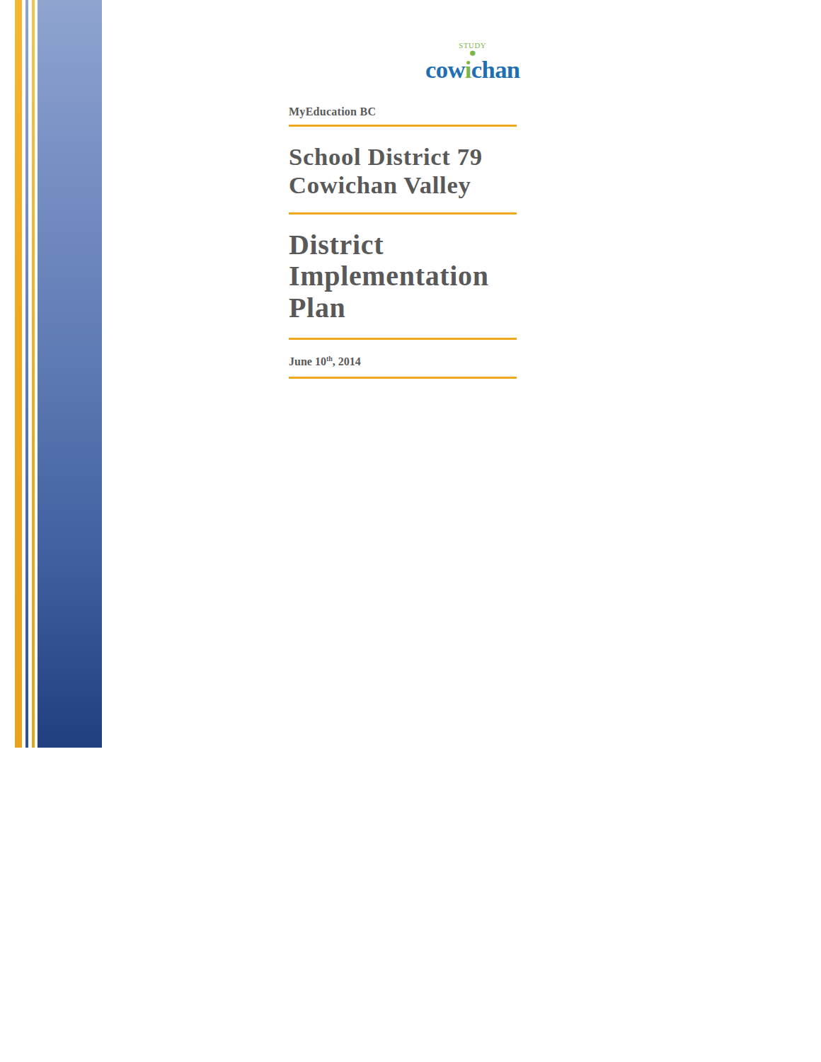STUDY
●
cow ichan
MyEducation BC
School District 79
Cowichan Valley
District
Implementation
Plan
June 10th, 2014